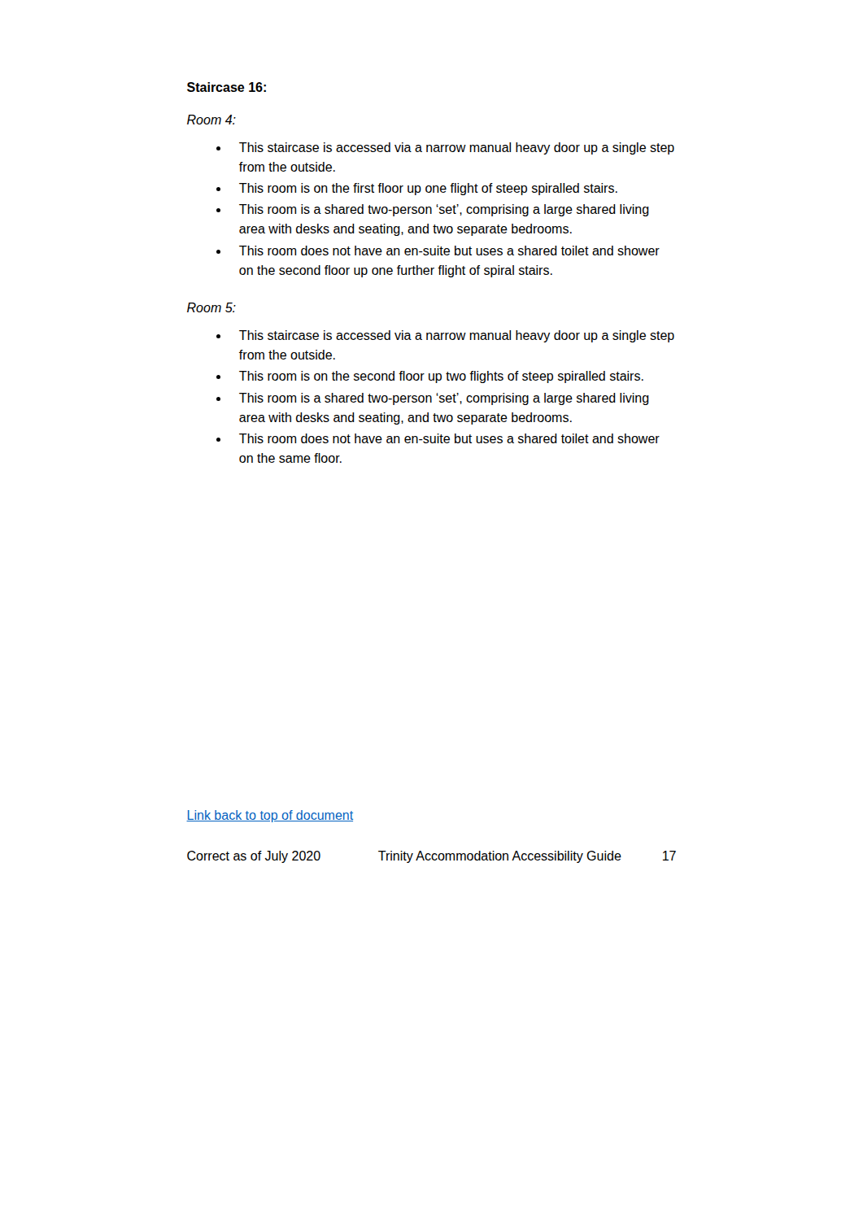Staircase 16:
Room 4:
This staircase is accessed via a narrow manual heavy door up a single step from the outside.
This room is on the first floor up one flight of steep spiralled stairs.
This room is a shared two-person ‘set’, comprising a large shared living area with desks and seating, and two separate bedrooms.
This room does not have an en-suite but uses a shared toilet and shower on the second floor up one further flight of spiral stairs.
Room 5:
This staircase is accessed via a narrow manual heavy door up a single step from the outside.
This room is on the second floor up two flights of steep spiralled stairs.
This room is a shared two-person ‘set’, comprising a large shared living area with desks and seating, and two separate bedrooms.
This room does not have an en-suite but uses a shared toilet and shower on the same floor.
Link back to top of document
Correct as of July 2020 Trinity Accommodation Accessibility Guide 17